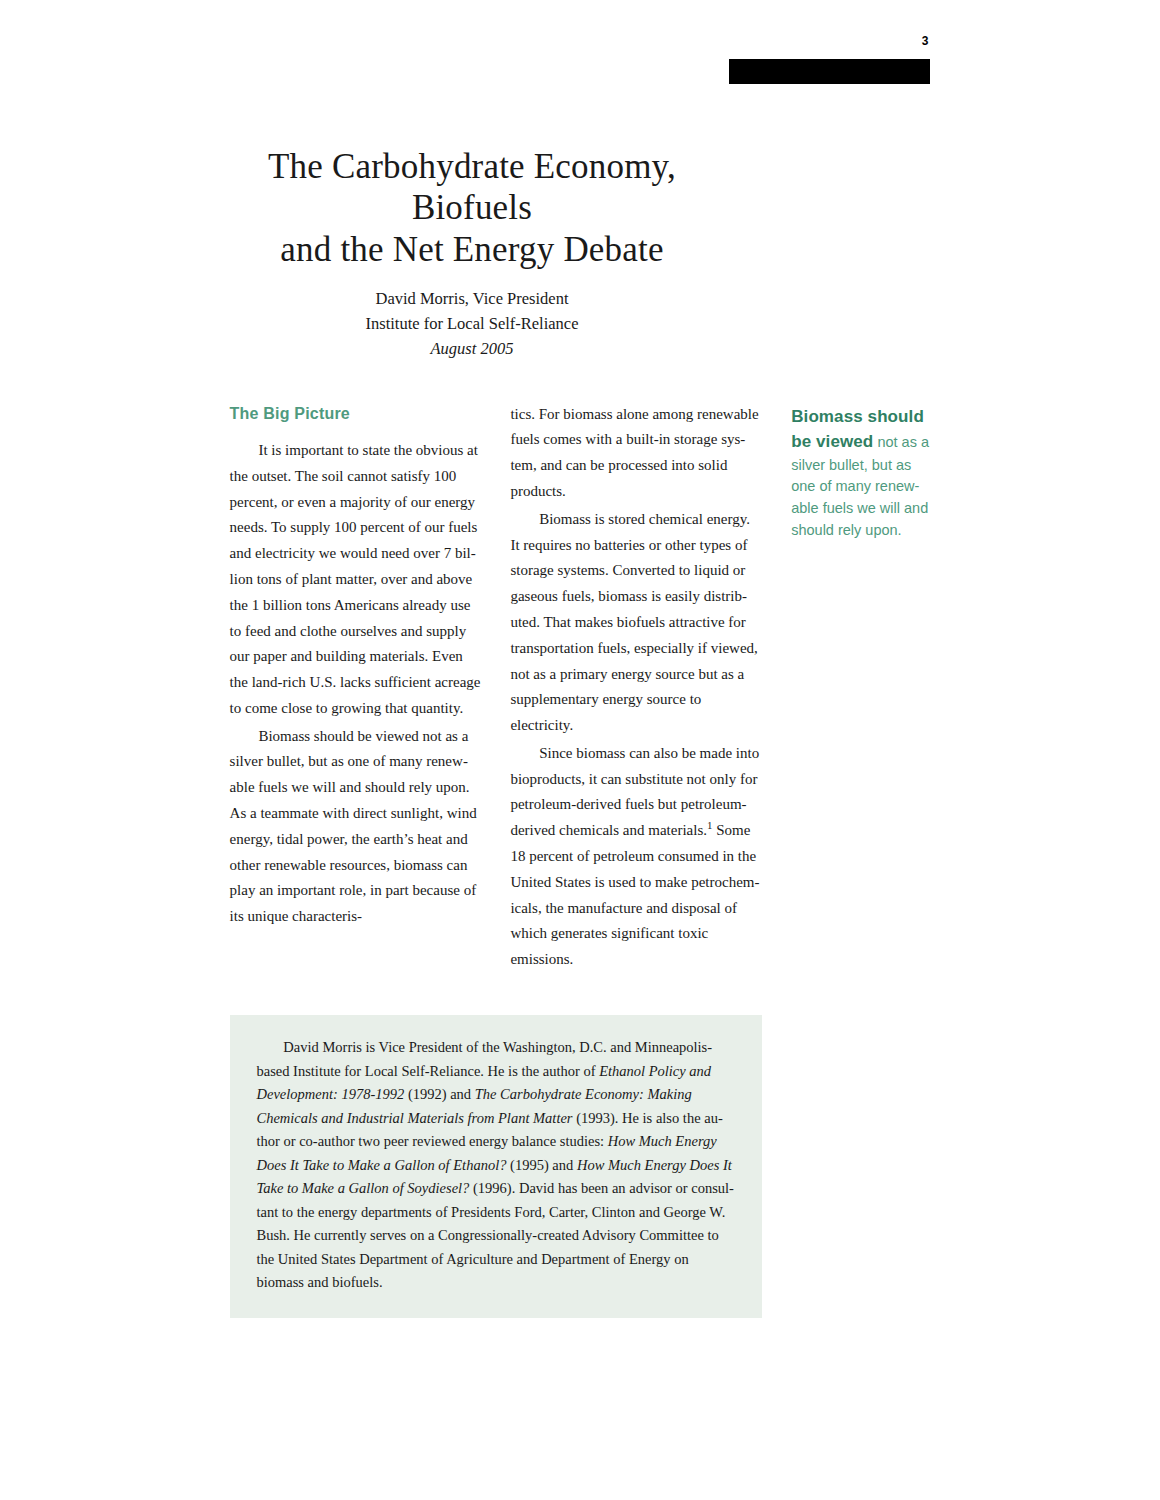3
The Carbohydrate Economy, Biofuels
and the Net Energy Debate
David Morris, Vice President
Institute for Local Self-Reliance
August 2005
The Big Picture
It is important to state the obvious at the outset. The soil cannot satisfy 100 percent, or even a majority of our energy needs. To supply 100 percent of our fuels and electricity we would need over 7 billion tons of plant matter, over and above the 1 billion tons Americans already use to feed and clothe ourselves and supply our paper and building materials. Even the land-rich U.S. lacks sufficient acreage to come close to growing that quantity.
Biomass should be viewed not as a silver bullet, but as one of many renewable fuels we will and should rely upon. As a teammate with direct sunlight, wind energy, tidal power, the earth’s heat and other renewable resources, biomass can play an important role, in part because of its unique characteris-
tics. For biomass alone among renewable fuels comes with a built-in storage system, and can be processed into solid products.
Biomass is stored chemical energy. It requires no batteries or other types of storage systems. Converted to liquid or gaseous fuels, biomass is easily distributed. That makes biofuels attractive for transportation fuels, especially if viewed, not as a primary energy source but as a supplementary energy source to electricity.
Since biomass can also be made into bioproducts, it can substitute not only for petroleum-derived fuels but petroleum-derived chemicals and materials.1 Some 18 percent of petroleum consumed in the United States is used to make petrochemicals, the manufacture and disposal of which generates significant toxic emissions.
Biomass should be viewed not as a silver bullet, but as one of many renewable fuels we will and should rely upon.
David Morris is Vice President of the Washington, D.C. and Minneapolis-based Institute for Local Self-Reliance. He is the author of Ethanol Policy and Development: 1978-1992 (1992) and The Carbohydrate Economy: Making Chemicals and Industrial Materials from Plant Matter (1993). He is also the author or co-author two peer reviewed energy balance studies: How Much Energy Does It Take to Make a Gallon of Ethanol? (1995) and How Much Energy Does It Take to Make a Gallon of Soydiesel? (1996). David has been an advisor or consultant to the energy departments of Presidents Ford, Carter, Clinton and George W. Bush. He currently serves on a Congressionally-created Advisory Committee to the United States Department of Agriculture and Department of Energy on biomass and biofuels.